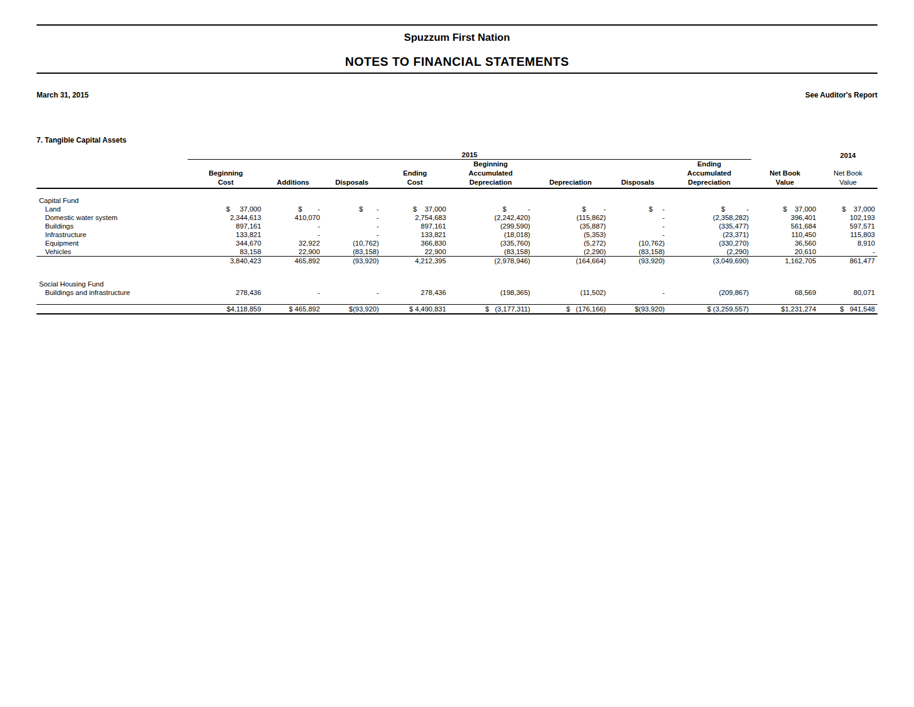Spuzzum First Nation
NOTES TO FINANCIAL STATEMENTS
March 31, 2015 See Auditor's Report
7. Tangible Capital Assets
| | 2015 | | 2014 |
| | | | | | Beginning | | | Ending | | |
| | Beginning | | | Ending | Accumulated | | | Accumulated | Net Book | Net Book |
| | Cost | Additions | Disposals | Cost | Depreciation | Depreciation | Disposals | Depreciation | Value | Value |
| Capital Fund | |
| Land | $ 37,000 | $ - | $ - | $ 37,000 | $ - | $ - | $ - | $ - | $ 37,000 | $ 37,000 |
| Domestic water system | 2,344,613 | 410,070 | - | 2,754,683 | (2,242,420) | (115,862) | - | (2,358,282) | 396,401 | 102,193 |
| Buildings | 897,161 | - | - | 897,161 | (299,590) | (35,887) | - | (335,477) | 561,684 | 597,571 |
| Infrastructure | 133,821 | - | - | 133,821 | (18,018) | (5,353) | - | (23,371) | 110,450 | 115,803 |
| Equipment | 344,670 | 32,922 | (10,762) | 366,830 | (335,760) | (5,272) | (10,762) | (330,270) | 36,560 | 8,910 |
| Vehicles | 83,158 | 22,900 | (83,158) | 22,900 | (83,158) | (2,290) | (83,158) | (2,290) | 20,610 | - |
| | 3,840,423 | 465,892 | (93,920) | 4,212,395 | (2,978,946) | (164,664) | (93,920) | (3,049,690) | 1,162,705 | 861,477 |
| Social Housing Fund | |
| Buildings and infrastructure | 278,436 | - | - | 278,436 | (198,365) | (11,502) | - | (209,867) | 68,569 | 80,071 |
| | $4,118,859 | $ 465,892 | $(93,920) | $ 4,490,831 | $ (3,177,311) | $ (176,166) | $(93,920) | $ (3,259,557) | $1,231,274 | $ 941,548 |